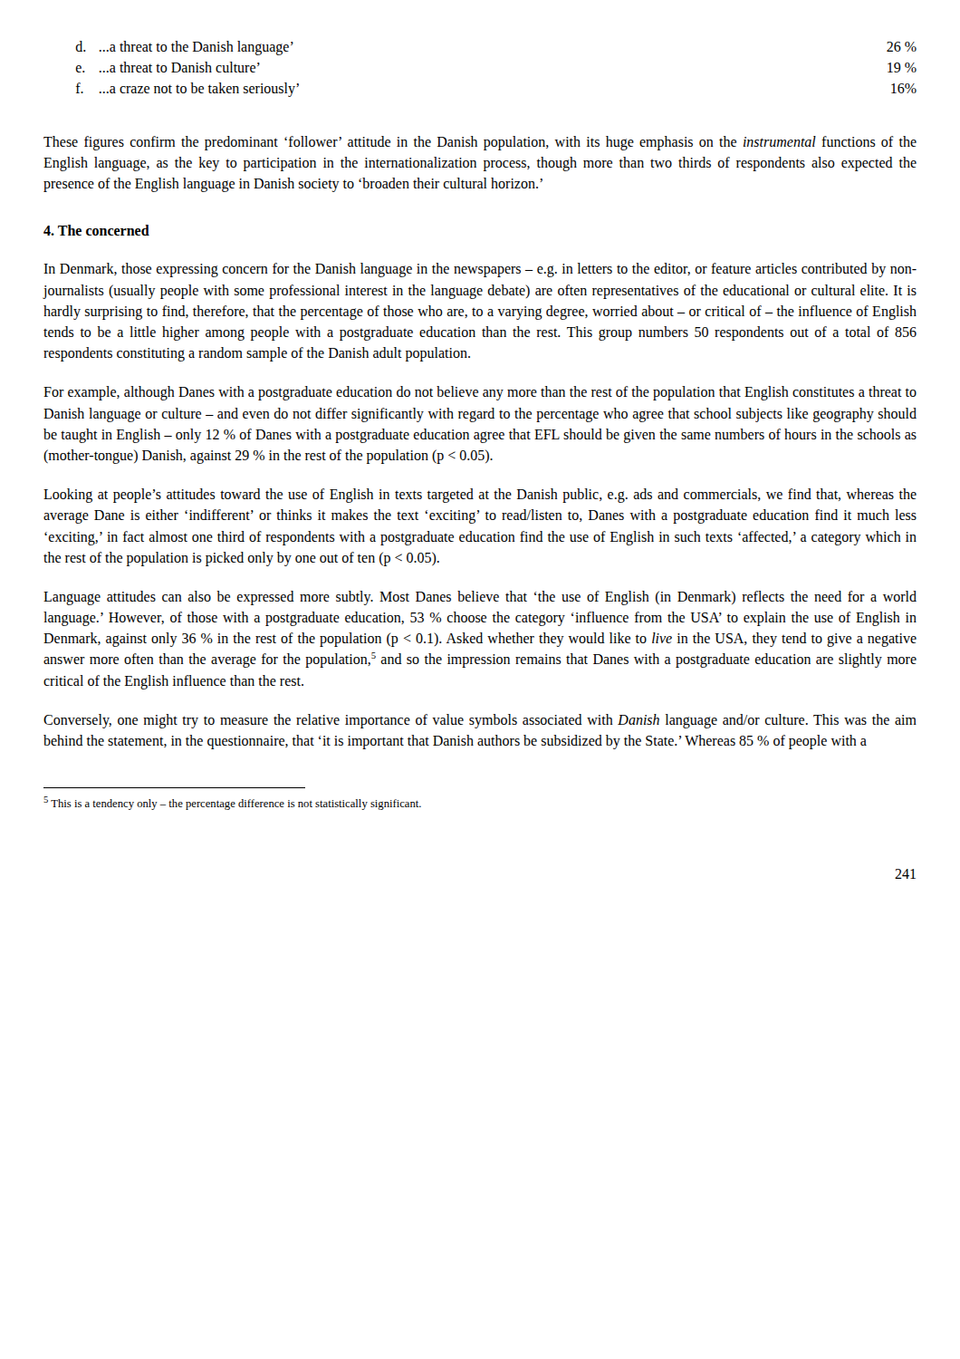d. ...a threat to the Danish language’ 26 %
e. ...a threat to Danish culture’ 19 %
f. ...a craze not to be taken seriously’ 16%
These figures confirm the predominant ‘follower’ attitude in the Danish population, with its huge emphasis on the instrumental functions of the English language, as the key to participation in the internationalization process, though more than two thirds of respondents also expected the presence of the English language in Danish society to ‘broaden their cultural horizon.’
4. The concerned
In Denmark, those expressing concern for the Danish language in the newspapers – e.g. in letters to the editor, or feature articles contributed by non-journalists (usually people with some professional interest in the language debate) are often representatives of the educational or cultural elite. It is hardly surprising to find, therefore, that the percentage of those who are, to a varying degree, worried about – or critical of – the influence of English tends to be a little higher among people with a postgraduate education than the rest. This group numbers 50 respondents out of a total of 856 respondents constituting a random sample of the Danish adult population.
For example, although Danes with a postgraduate education do not believe any more than the rest of the population that English constitutes a threat to Danish language or culture – and even do not differ significantly with regard to the percentage who agree that school subjects like geography should be taught in English – only 12 % of Danes with a postgraduate education agree that EFL should be given the same numbers of hours in the schools as (mother-tongue) Danish, against 29 % in the rest of the population (p < 0.05).
Looking at people’s attitudes toward the use of English in texts targeted at the Danish public, e.g. ads and commercials, we find that, whereas the average Dane is either ‘indifferent’ or thinks it makes the text ‘exciting’ to read/listen to, Danes with a postgraduate education find it much less ‘exciting,’ in fact almost one third of respondents with a postgraduate education find the use of English in such texts ‘affected,’ a category which in the rest of the population is picked only by one out of ten (p < 0.05).
Language attitudes can also be expressed more subtly. Most Danes believe that ‘the use of English (in Denmark) reflects the need for a world language.’ However, of those with a postgraduate education, 53 % choose the category ‘influence from the USA’ to explain the use of English in Denmark, against only 36 % in the rest of the population (p < 0.1). Asked whether they would like to live in the USA, they tend to give a negative answer more often than the average for the population,5 and so the impression remains that Danes with a postgraduate education are slightly more critical of the English influence than the rest.
Conversely, one might try to measure the relative importance of value symbols associated with Danish language and/or culture. This was the aim behind the statement, in the questionnaire, that ‘it is important that Danish authors be subsidized by the State.’ Whereas 85 % of people with a
5 This is a tendency only – the percentage difference is not statistically significant.
241